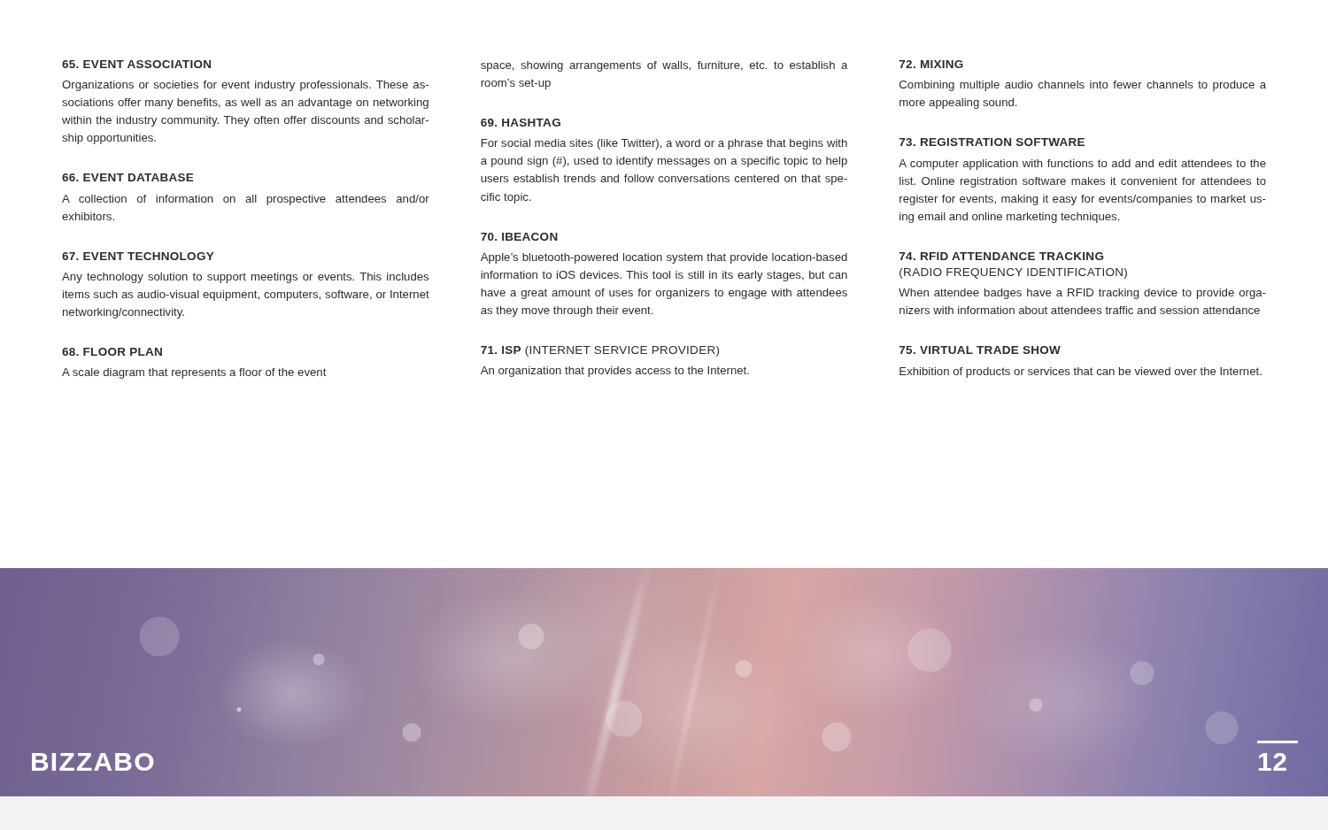65. Event Association
Organizations or societies for event industry professionals. These associations offer many benefits, as well as an advantage on networking within the industry community. They often offer discounts and scholarship opportunities.
66. Event Database
A collection of information on all prospective attendees and/or exhibitors.
67. Event Technology
Any technology solution to support meetings or events. This includes items such as audio-visual equipment, computers, software, or Internet networking/connectivity.
68. Floor Plan
A scale diagram that represents a floor of the event
space, showing arrangements of walls, furniture, etc. to establish a room’s set-up
69. Hashtag
For social media sites (like Twitter), a word or a phrase that begins with a pound sign (#), used to identify messages on a specific topic to help users establish trends and follow conversations centered on that specific topic.
70. iBeacon
Apple’s bluetooth-powered location system that provide location-based information to iOS devices. This tool is still in its early stages, but can have a great amount of uses for organizers to engage with attendees as they move through their event.
71. ISP (Internet Service Provider)
An organization that provides access to the Internet.
72. Mixing
Combining multiple audio channels into fewer channels to produce a more appealing sound.
73. Registration Software
A computer application with functions to add and edit attendees to the list. Online registration software makes it convenient for attendees to register for events, making it easy for events/companies to market using email and online marketing techniques.
74. RFID Attendance Tracking(Radio Frequency Identification)
When attendee badges have a RFID tracking device to provide organizers with information about attendees traffic and session attendance
75. Virtual Trade Show
Exhibition of products or services that can be viewed over the Internet.
BIZZABO
12